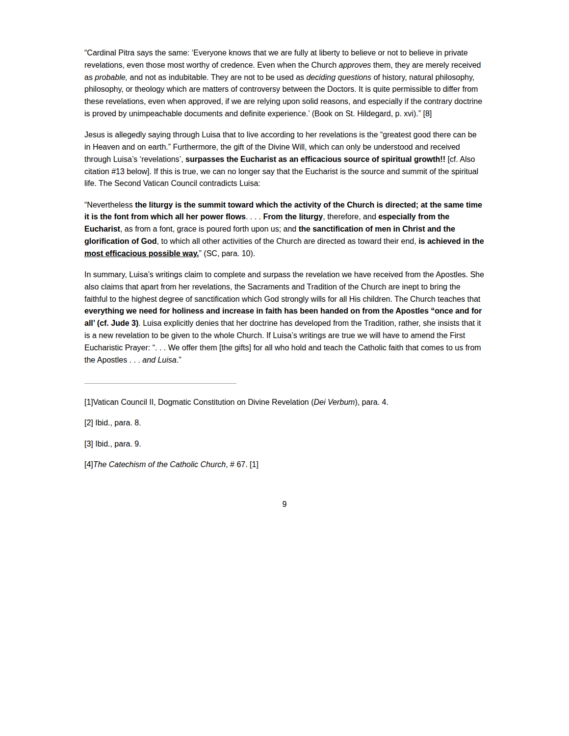“Cardinal Pitra says the same: ‘Everyone knows that we are fully at liberty to believe or not to believe in private revelations, even those most worthy of credence. Even when the Church approves them, they are merely received as probable, and not as indubitable. They are not to be used as deciding questions of history, natural philosophy, philosophy, or theology which are matters of controversy between the Doctors. It is quite permissible to differ from these revelations, even when approved, if we are relying upon solid reasons, and especially if the contrary doctrine is proved by unimpeachable documents and definite experience.’ (Book on St. Hildegard, p. xvi).” [8]
Jesus is allegedly saying through Luisa that to live according to her revelations is the “greatest good there can be in Heaven and on earth.” Furthermore, the gift of the Divine Will, which can only be understood and received through Luisa’s ‘revelations’, surpasses the Eucharist as an efficacious source of spiritual growth!! [cf. Also citation #13 below]. If this is true, we can no longer say that the Eucharist is the source and summit of the spiritual life. The Second Vatican Council contradicts Luisa:
“Nevertheless the liturgy is the summit toward which the activity of the Church is directed; at the same time it is the font from which all her power flows. . . . From the liturgy, therefore, and especially from the Eucharist, as from a font, grace is poured forth upon us; and the sanctification of men in Christ and the glorification of God, to which all other activities of the Church are directed as toward their end, is achieved in the most efficacious possible way.” (SC, para. 10).
In summary, Luisa’s writings claim to complete and surpass the revelation we have received from the Apostles. She also claims that apart from her revelations, the Sacraments and Tradition of the Church are inept to bring the faithful to the highest degree of sanctification which God strongly wills for all His children. The Church teaches that everything we need for holiness and increase in faith has been handed on from the Apostles “once and for all’ (cf. Jude 3). Luisa explicitly denies that her doctrine has developed from the Tradition, rather, she insists that it is a new revelation to be given to the whole Church. If Luisa’s writings are true we will have to amend the First Eucharistic Prayer: “. . . We offer them [the gifts] for all who hold and teach the Catholic faith that comes to us from the Apostles . . . and Luisa.”
[1]Vatican Council II, Dogmatic Constitution on Divine Revelation (Dei Verbum), para. 4.
[2] Ibid., para. 8.
[3] Ibid., para. 9.
[4]The Catechism of the Catholic Church, # 67. [1]
9